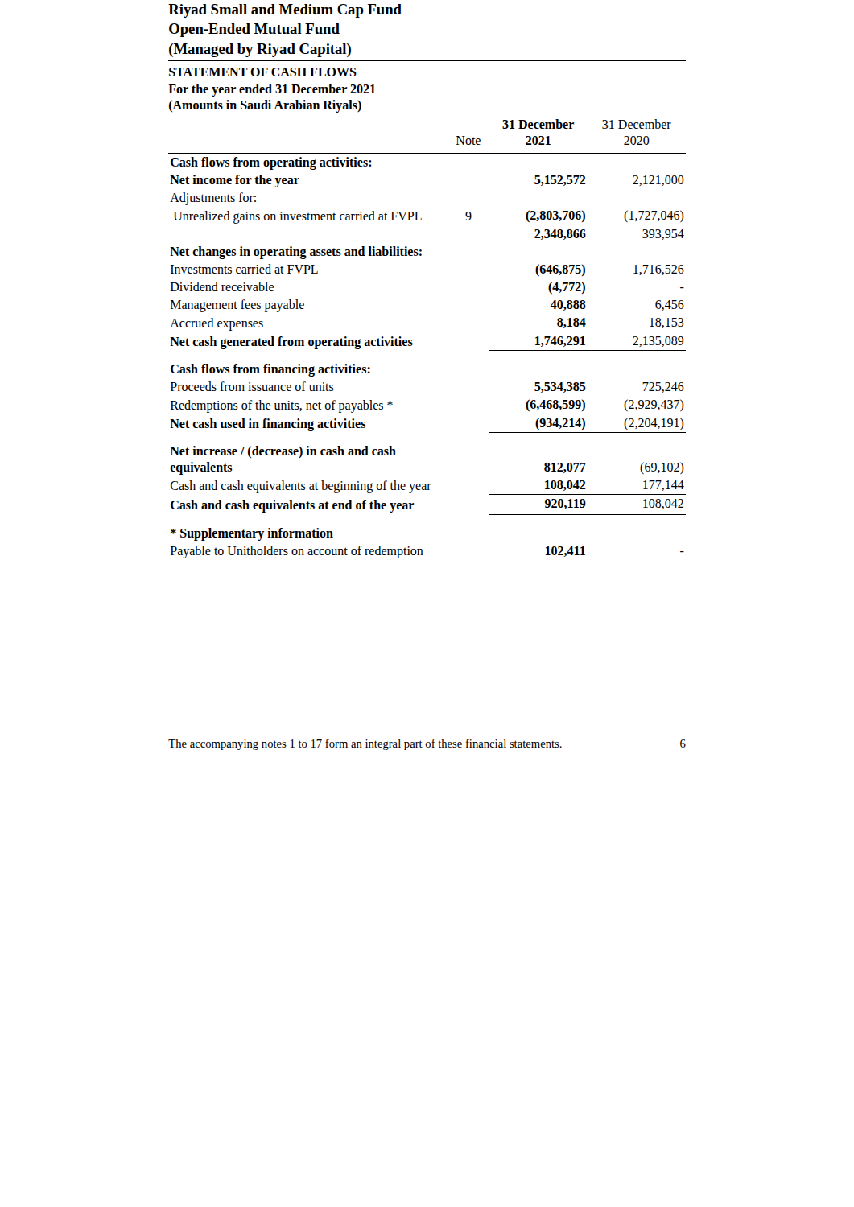Riyad Small and Medium Cap Fund
Open-Ended Mutual Fund
(Managed by Riyad Capital)
STATEMENT OF CASH FLOWS
For the year ended 31 December 2021
(Amounts in Saudi Arabian Riyals)
| | Note | 31 December 2021 | 31 December 2020 |
| Cash flows from operating activities: | | | |
| Net income for the year | | 5,152,572 | 2,121,000 |
| Adjustments for: | | | |
| Unrealized gains on investment carried at FVPL | 9 | (2,803,706) | (1,727,046) |
| | | 2,348,866 | 393,954 |
| Net changes in operating assets and liabilities: | | | |
| Investments carried at FVPL | | (646,875) | 1,716,526 |
| Dividend receivable | | (4,772) | - |
| Management fees payable | | 40,888 | 6,456 |
| Accrued expenses | | 8,184 | 18,153 |
| Net cash generated from operating activities | | 1,746,291 | 2,135,089 |
| Cash flows from financing activities: | | | |
| Proceeds from issuance of units | | 5,534,385 | 725,246 |
| Redemptions of the units, net of payables * | | (6,468,599) | (2,929,437) |
| Net cash used in financing activities | | (934,214) | (2,204,191) |
| Net increase / (decrease) in cash and cash equivalents | | 812,077 | (69,102) |
| Cash and cash equivalents at beginning of the year | | 108,042 | 177,144 |
| Cash and cash equivalents at end of the year | | 920,119 | 108,042 |
| * Supplementary information | | | |
| Payable to Unitholders on account of redemption | | 102,411 | - |
The accompanying notes 1 to 17 form an integral part of these financial statements. 6